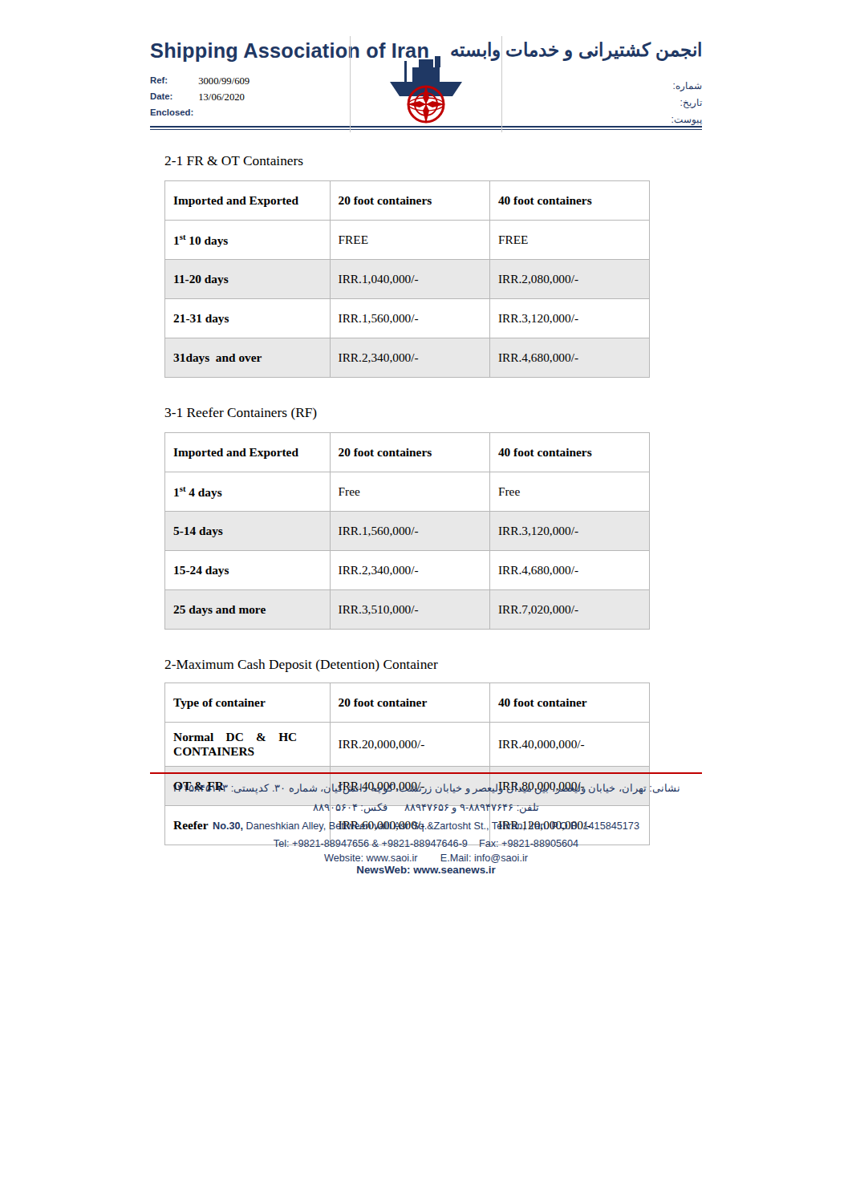Shipping Association of Iran
انجمن کشتیرانی و خدمات وابسته
| Ref: | 3000/99/609 |
| Date: | 13/06/2020 |
| Enclosed: | |
شماره:
تاریخ:
پیوست:
2-1 FR & OT Containers
| Imported and Exported | 20 foot containers | 40 foot containers |
| --- | --- | --- |
| 1 st 10 days | FREE | FREE |
| 11-20 days | IRR.1,040,000/- | IRR.2,080,000/- |
| 21-31 days | IRR.1,560,000/- | IRR.3,120,000/- |
| 31days and over | IRR.2,340,000/- | IRR.4,680,000/- |
3-1 Reefer Containers (RF)
| Imported and Exported | 20 foot containers | 40 foot containers |
| --- | --- | --- |
| 1 st 4 days | Free | Free |
| 5-14 days | IRR.1,560,000/- | IRR.3,120,000/- |
| 15-24 days | IRR.2,340,000/- | IRR.4,680,000/- |
| 25 days and more | IRR.3,510,000/- | IRR.7,020,000/- |
2-Maximum Cash Deposit (Detention) Container
| Type of container | 20 foot container | 40 foot container |
| --- | --- | --- |
| Normal DC & HC CONTAINERS | IRR.20,000,000/- | IRR.40,000,000/- |
| OT & FR | IRR.40,000,000/- | IRR.80,000,000/- |
| Reefer | IRR.60,000,000/- | IRR.120,000,000/- |
نشانی: تهران، خیابان ولیعصر، بین میدان ولیعصر و خیابان زرتشت، کوچه دانش‌کیان، شماره ۳۰. کدپستی: ۱۴۱۵۸۴۵۱۷۳
تلفن: ۸۸۹۴۷۶۴۶-۹ و ۸۸۹۴۷۶۵۶ فکس: ۸۸۹۰۵۶۰۴
No.30, Daneshkian Alley, Bettween valli Asr Sq.&Zartosht St., Tehran, Iran. P.O.B: 1415845173
Tel: +9821-88947656 & +9821-88947646-9 Fax: +9821-88905604
Website: www.saoi.ir E.Mail: info@saoi.ir
NewsWeb: www.seanews.ir